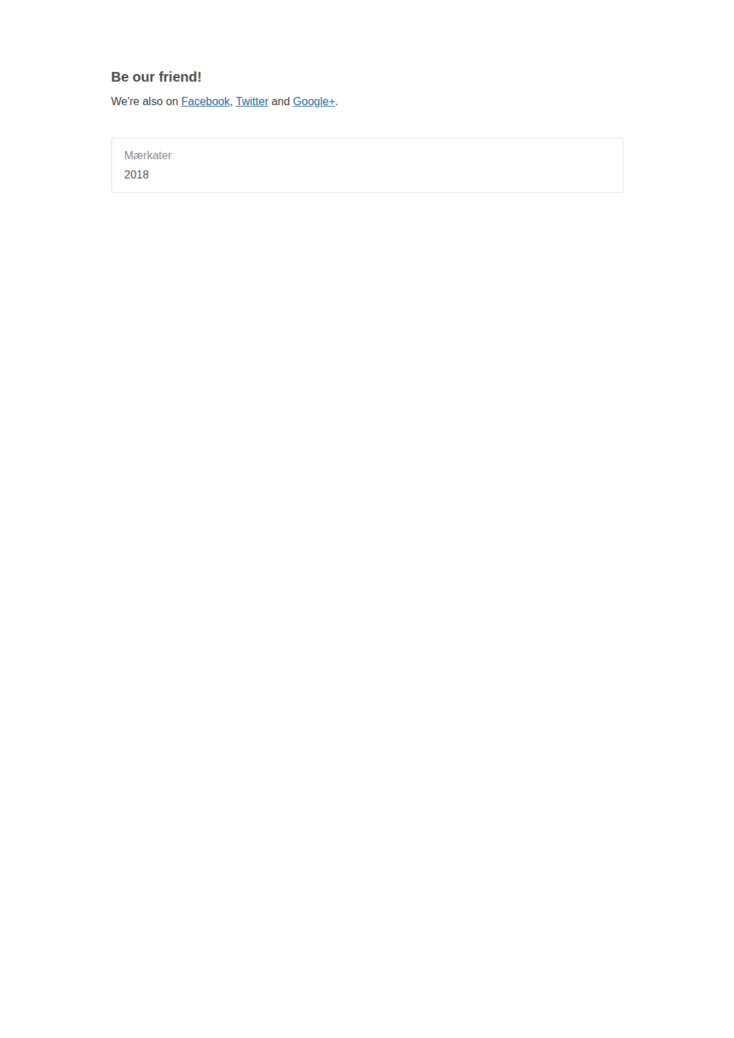Be our friend!
We're also on Facebook, Twitter and Google+.
Mærkater
2018